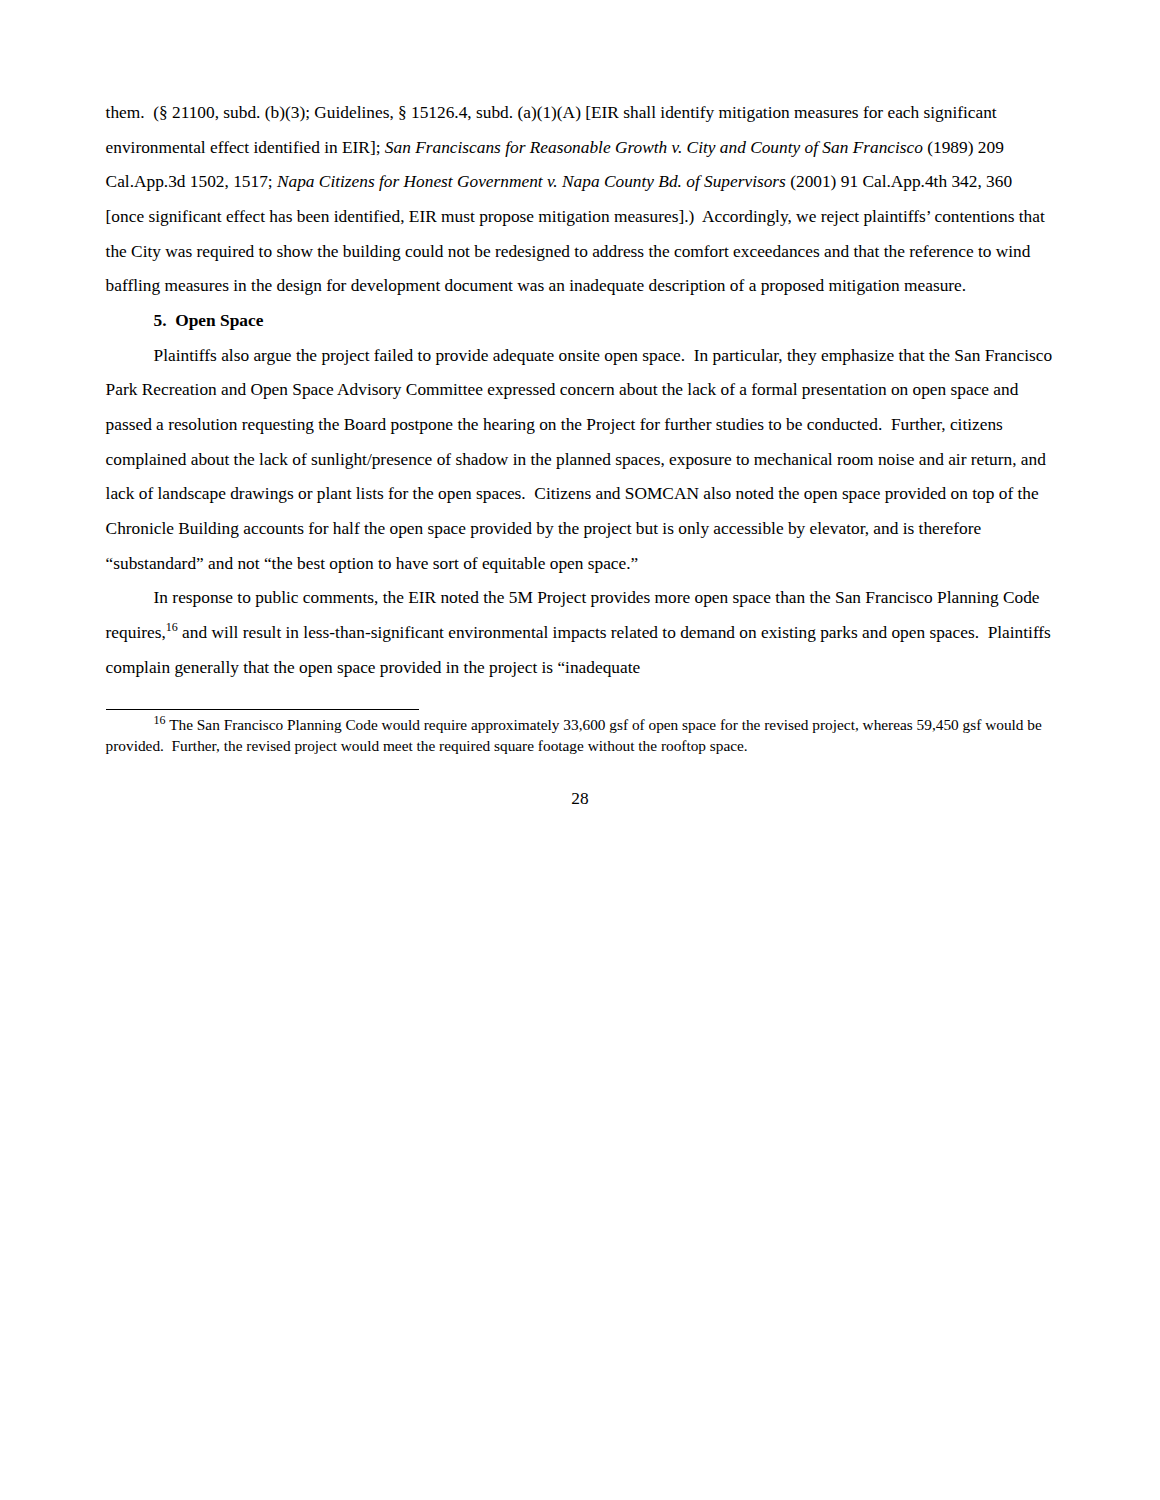them. (§ 21100, subd. (b)(3); Guidelines, § 15126.4, subd. (a)(1)(A) [EIR shall identify mitigation measures for each significant environmental effect identified in EIR]; San Franciscans for Reasonable Growth v. City and County of San Francisco (1989) 209 Cal.App.3d 1502, 1517; Napa Citizens for Honest Government v. Napa County Bd. of Supervisors (2001) 91 Cal.App.4th 342, 360 [once significant effect has been identified, EIR must propose mitigation measures].) Accordingly, we reject plaintiffs’ contentions that the City was required to show the building could not be redesigned to address the comfort exceedances and that the reference to wind baffling measures in the design for development document was an inadequate description of a proposed mitigation measure.
5. Open Space
Plaintiffs also argue the project failed to provide adequate onsite open space. In particular, they emphasize that the San Francisco Park Recreation and Open Space Advisory Committee expressed concern about the lack of a formal presentation on open space and passed a resolution requesting the Board postpone the hearing on the Project for further studies to be conducted. Further, citizens complained about the lack of sunlight/presence of shadow in the planned spaces, exposure to mechanical room noise and air return, and lack of landscape drawings or plant lists for the open spaces. Citizens and SOMCAN also noted the open space provided on top of the Chronicle Building accounts for half the open space provided by the project but is only accessible by elevator, and is therefore “substandard” and not “the best option to have sort of equitable open space.”
In response to public comments, the EIR noted the 5M Project provides more open space than the San Francisco Planning Code requires,16 and will result in less-than-significant environmental impacts related to demand on existing parks and open spaces. Plaintiffs complain generally that the open space provided in the project is “inadequate
16 The San Francisco Planning Code would require approximately 33,600 gsf of open space for the revised project, whereas 59,450 gsf would be provided. Further, the revised project would meet the required square footage without the rooftop space.
28